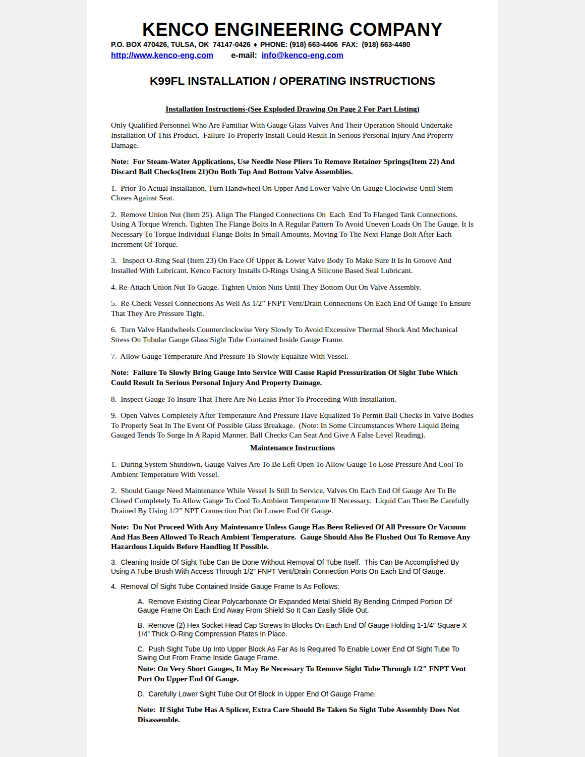KENCO ENGINEERING COMPANY
P.O. BOX 470426, TULSA, OK 74147-0426♦PHONE: (918) 663-4406 FAX: (918) 663-4480
http://www.kenco-eng.com e-mail: info@kenco-eng.com
K99FL INSTALLATION / OPERATING INSTRUCTIONS
Installation Instructions-(See Exploded Drawing On Page 2 For Part Listing)
Only Qualified Personnel Who Are Familiar With Gauge Glass Valves And Their Operation Should Undertake Installation Of This Product. Failure To Properly Install Could Result In Serious Personal Injury And Property Damage.
Note: For Steam-Water Applications, Use Needle Nose Pliers To Remove Retainer Springs(Item 22) And Discard Ball Checks(Item 21)On Both Top And Bottom Valve Assemblies.
1. Prior To Actual Installation, Turn Handwheel On Upper And Lower Valve On Gauge Clockwise Until Stem Closes Against Seat.
2. Remove Union Nut (Item 25). Align The Flanged Connections On Each End To Flanged Tank Connections. Using A Torque Wrench, Tighten The Flange Bolts In A Regular Pattern To Avoid Uneven Loads On The Gauge. It Is Necessary To Torque Individual Flange Bolts In Small Amounts, Moving To The Next Flange Bolt After Each Increment Of Torque.
3. Inspect O-Ring Seal (Item 23) On Face Of Upper & Lower Valve Body To Make Sure It Is In Groove And Installed With Lubricant. Kenco Factory Installs O-Rings Using A Silicone Based Seal Lubricant.
4. Re-Attach Union Nut To Gauge. Tighten Union Nuts Until They Bottom Out On Valve Assembly.
5. Re-Check Vessel Connections As Well As 1/2” FNPT Vent/Drain Connections On Each End Of Gauge To Ensure That They Are Pressure Tight.
6. Turn Valve Handwheels Counterclockwise Very Slowly To Avoid Excessive Thermal Shock And Mechanical Stress On Tubular Gauge Glass Sight Tube Contained Inside Gauge Frame.
7. Allow Gauge Temperature And Pressure To Slowly Equalize With Vessel.
Note: Failure To Slowly Bring Gauge Into Service Will Cause Rapid Pressurization Of Sight Tube Which Could Result In Serious Personal Injury And Property Damage.
8. Inspect Gauge To Insure That There Are No Leaks Prior To Proceeding With Installation.
9. Open Valves Completely After Temperature And Pressure Have Equalized To Permit Ball Checks In Valve Bodies To Properly Seat In The Event Of Possible Glass Breakage. (Note: In Some Circumstances Where Liquid Being Gauged Tends To Surge In A Rapid Manner, Ball Checks Can Seat And Give A False Level Reading).
Maintenance Instructions
1. During System Shutdown, Gauge Valves Are To Be Left Open To Allow Gauge To Lose Pressure And Cool To Ambient Temperature With Vessel.
2. Should Gauge Need Maintenance While Vessel Is Still In Service, Valves On Each End Of Gauge Are To Be Closed Completely To Allow Gauge To Cool To Ambient Temperature If Necessary. Liquid Can Then Be Carefully Drained By Using 1/2” NPT Connection Port On Lower End Of Gauge.
Note: Do Not Proceed With Any Maintenance Unless Gauge Has Been Relieved Of All Pressure Or Vacuum And Has Been Allowed To Reach Ambient Temperature. Gauge Should Also Be Flushed Out To Remove Any Hazardous Liquids Before Handling If Possible.
3. Cleaning Inside Of Sight Tube Can Be Done Without Removal Of Tube Itself. This Can Be Accomplished By Using A Tube Brush With Access Through 1/2” FNPT Vent/Drain Connection Ports On Each End Of Gauge.
4. Removal Of Sight Tube Contained Inside Gauge Frame Is As Follows:
A. Remove Existing Clear Polycarbonate Or Expanded Metal Shield By Bending Crimped Portion Of Gauge Frame On Each End Away From Shield So It Can Easily Slide Out.
B. Remove (2) Hex Socket Head Cap Screws In Blocks On Each End Of Gauge Holding 1-1/4” Square X 1/4” Thick O-Ring Compression Plates In Place.
C. Push Sight Tube Up Into Upper Block As Far As Is Required To Enable Lower End Of Sight Tube To Swing Out From Frame Inside Gauge Frame.
Note: On Very Short Gauges, It May Be Necessary To Remove Sight Tube Through 1/2" FNPT Vent Port On Upper End Of Gauge.
D. Carefully Lower Sight Tube Out Of Block In Upper End Of Gauge Frame.
Note: If Sight Tube Has A Splicer, Extra Care Should Be Taken So Sight Tube Assembly Does Not Disassemble.